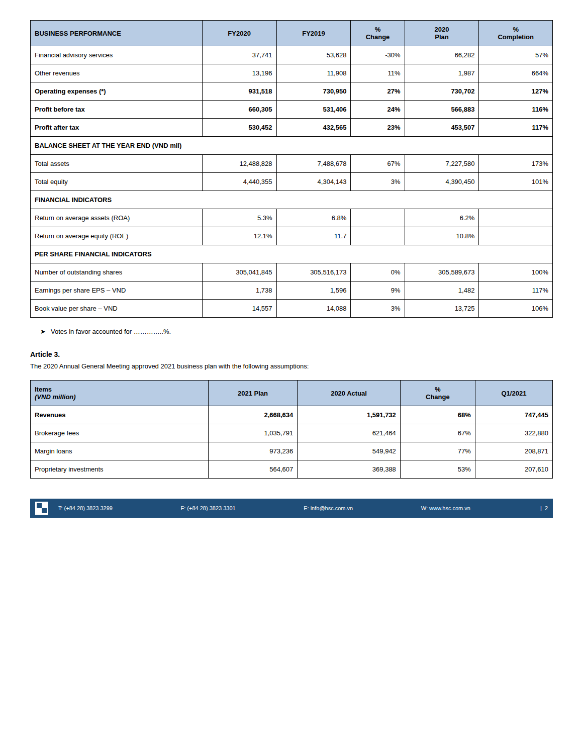| BUSINESS PERFORMANCE | FY2020 | FY2019 | % Change | 2020 Plan | % Completion |
| --- | --- | --- | --- | --- | --- |
| Financial advisory services | 37,741 | 53,628 | -30% | 66,282 | 57% |
| Other revenues | 13,196 | 11,908 | 11% | 1,987 | 664% |
| Operating expenses (*) | 931,518 | 730,950 | 27% | 730,702 | 127% |
| Profit before tax | 660,305 | 531,406 | 24% | 566,883 | 116% |
| Profit after tax | 530,452 | 432,565 | 23% | 453,507 | 117% |
| BALANCE SHEET AT THE YEAR END (VND mil) |
| Total assets | 12,488,828 | 7,488,678 | 67% | 7,227,580 | 173% |
| Total equity | 4,440,355 | 4,304,143 | 3% | 4,390,450 | 101% |
| FINANCIAL INDICATORS |
| Return on average assets (ROA) | 5.3% | 6.8% | | 6.2% | |
| Return on average equity (ROE) | 12.1% | 11.7 | | 10.8% | |
| PER SHARE FINANCIAL INDICATORS |
| Number of outstanding shares | 305,041,845 | 305,516,173 | 0% | 305,589,673 | 100% |
| Earnings per share EPS – VND | 1,738 | 1,596 | 9% | 1,482 | 117% |
| Book value per share – VND | 14,557 | 14,088 | 3% | 13,725 | 106% |
➤Votes in favor accounted for …………..%.
Article 3.
The 2020 Annual General Meeting approved 2021 business plan with the following assumptions:
| Items (VND million) | 2021 Plan | 2020 Actual | % Change | Q1/2021 |
| --- | --- | --- | --- | --- |
| Revenues | 2,668,634 | 1,591,732 | 68% | 747,445 |
| Brokerage fees | 1,035,791 | 621,464 | 67% | 322,880 |
| Margin loans | 973,236 | 549,942 | 77% | 208,871 |
| Proprietary investments | 564,607 | 369,388 | 53% | 207,610 |
T: (+84 28) 3823 3299 F: (+84 28) 3823 3301 E: info@hsc.com.vn W: www.hsc.com.vn
| 2